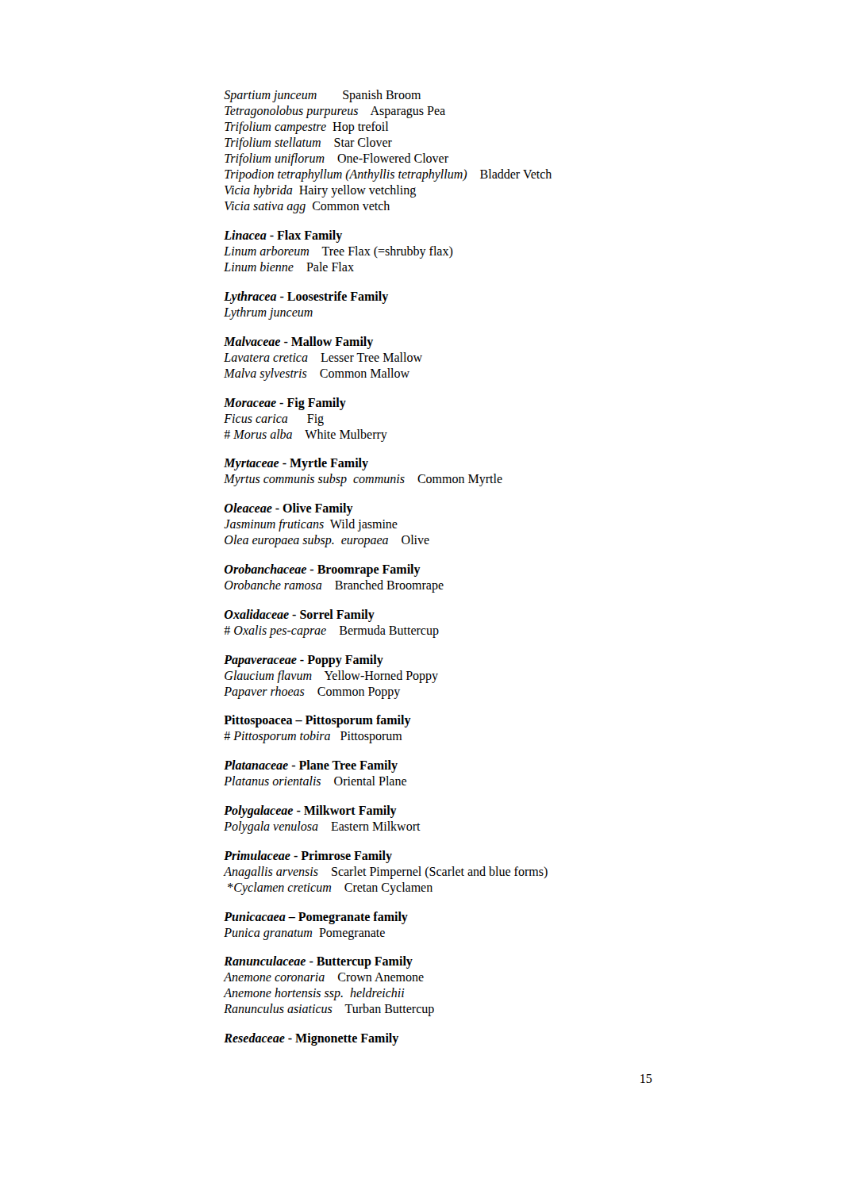Spartium junceum Spanish Broom
Tetragonolobus purpureus Asparagus Pea
Trifolium campestre Hop trefoil
Trifolium stellatum Star Clover
Trifolium uniflorum One-Flowered Clover
Tripodion tetraphyllum (Anthyllis tetraphyllum) Bladder Vetch
Vicia hybrida Hairy yellow vetchling
Vicia sativa agg Common vetch
Linacea - Flax Family
Linum arboreum Tree Flax (=shrubby flax)
Linum bienne Pale Flax
Lythracea - Loosestrife Family
Lythrum junceum
Malvaceae - Mallow Family
Lavatera cretica Lesser Tree Mallow
Malva sylvestris Common Mallow
Moraceae - Fig Family
Ficus carica Fig
# Morus alba White Mulberry
Myrtaceae - Myrtle Family
Myrtus communis subsp communis Common Myrtle
Oleaceae - Olive Family
Jasminum fruticans Wild jasmine
Olea europaea subsp. europaea Olive
Orobanchaceae - Broomrape Family
Orobanche ramosa Branched Broomrape
Oxalidaceae - Sorrel Family
# Oxalis pes-caprae Bermuda Buttercup
Papaveraceae - Poppy Family
Glaucium flavum Yellow-Horned Poppy
Papaver rhoeas Common Poppy
Pittospoacea – Pittosporum family
# Pittosporum tobira Pittosporum
Platanaceae - Plane Tree Family
Platanus orientalis Oriental Plane
Polygalaceae - Milkwort Family
Polygala venulosa Eastern Milkwort
Primulaceae - Primrose Family
Anagallis arvensis Scarlet Pimpernel (Scarlet and blue forms)
*Cyclamen creticum Cretan Cyclamen
Punicacaea – Pomegranate family
Punica granatum Pomegranate
Ranunculaceae - Buttercup Family
Anemone coronaria Crown Anemone
Anemone hortensis ssp. heldreichii
Ranunculus asiaticus Turban Buttercup
Resedaceae - Mignonette Family
15